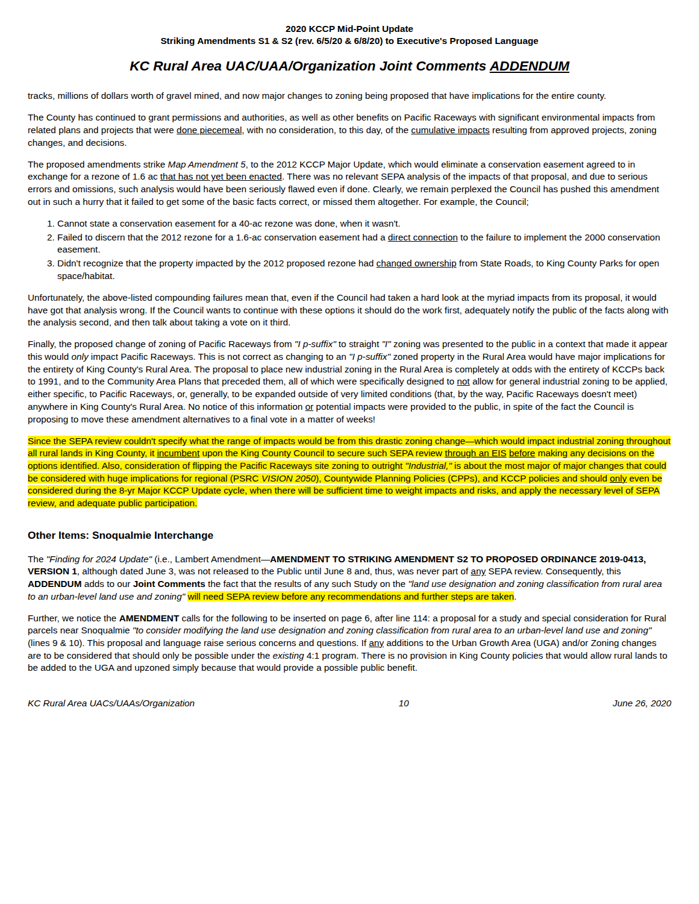2020 KCCP Mid-Point Update
Striking Amendments S1 & S2 (rev. 6/5/20 & 6/8/20) to Executive's Proposed Language
KC Rural Area UAC/UAA/Organization Joint Comments ADDENDUM
tracks, millions of dollars worth of gravel mined, and now major changes to zoning being proposed that have implications for the entire county.
The County has continued to grant permissions and authorities, as well as other benefits on Pacific Raceways with significant environmental impacts from related plans and projects that were done piecemeal, with no consideration, to this day, of the cumulative impacts resulting from approved projects, zoning changes, and decisions.
The proposed amendments strike Map Amendment 5, to the 2012 KCCP Major Update, which would eliminate a conservation easement agreed to in exchange for a rezone of 1.6 ac that has not yet been enacted. There was no relevant SEPA analysis of the impacts of that proposal, and due to serious errors and omissions, such analysis would have been seriously flawed even if done. Clearly, we remain perplexed the Council has pushed this amendment out in such a hurry that it failed to get some of the basic facts correct, or missed them altogether. For example, the Council;
Cannot state a conservation easement for a 40-ac rezone was done, when it wasn't.
Failed to discern that the 2012 rezone for a 1.6-ac conservation easement had a direct connection to the failure to implement the 2000 conservation easement.
Didn't recognize that the property impacted by the 2012 proposed rezone had changed ownership from State Roads, to King County Parks for open space/habitat.
Unfortunately, the above-listed compounding failures mean that, even if the Council had taken a hard look at the myriad impacts from its proposal, it would have got that analysis wrong. If the Council wants to continue with these options it should do the work first, adequately notify the public of the facts along with the analysis second, and then talk about taking a vote on it third.
Finally, the proposed change of zoning of Pacific Raceways from "I p-suffix" to straight "I" zoning was presented to the public in a context that made it appear this would only impact Pacific Raceways. This is not correct as changing to an "I p-suffix" zoned property in the Rural Area would have major implications for the entirety of King County's Rural Area. The proposal to place new industrial zoning in the Rural Area is completely at odds with the entirety of KCCPs back to 1991, and to the Community Area Plans that preceded them, all of which were specifically designed to not allow for general industrial zoning to be applied, either specific, to Pacific Raceways, or, generally, to be expanded outside of very limited conditions (that, by the way, Pacific Raceways doesn't meet) anywhere in King County's Rural Area. No notice of this information or potential impacts were provided to the public, in spite of the fact the Council is proposing to move these amendment alternatives to a final vote in a matter of weeks!
Since the SEPA review couldn't specify what the range of impacts would be from this drastic zoning change—which would impact industrial zoning throughout all rural lands in King County, it incumbent upon the King County Council to secure such SEPA review through an EIS before making any decisions on the options identified. Also, consideration of flipping the Pacific Raceways site zoning to outright "Industrial," is about the most major of major changes that could be considered with huge implications for regional (PSRC VISION 2050), Countywide Planning Policies (CPPs), and KCCP policies and should only even be considered during the 8-yr Major KCCP Update cycle, when there will be sufficient time to weight impacts and risks, and apply the necessary level of SEPA review, and adequate public participation.
Other Items: Snoqualmie Interchange
The "Finding for 2024 Update" (i.e., Lambert Amendment—AMENDMENT TO STRIKING AMENDMENT S2 TO PROPOSED ORDINANCE 2019-0413, VERSION 1, although dated June 3, was not released to the Public until June 8 and, thus, was never part of any SEPA review. Consequently, this ADDENDUM adds to our Joint Comments the fact that the results of any such Study on the "land use designation and zoning classification from rural area to an urban-level land use and zoning" will need SEPA review before any recommendations and further steps are taken.
Further, we notice the AMENDMENT calls for the following to be inserted on page 6, after line 114: a proposal for a study and special consideration for Rural parcels near Snoqualmie "to consider modifying the land use designation and zoning classification from rural area to an urban-level land use and zoning" (lines 9 & 10). This proposal and language raise serious concerns and questions. If any additions to the Urban Growth Area (UGA) and/or Zoning changes are to be considered that should only be possible under the existing 4:1 program. There is no provision in King County policies that would allow rural lands to be added to the UGA and upzoned simply because that would provide a possible public benefit.
KC Rural Area UACs/UAAs/Organization 10 June 26, 2020